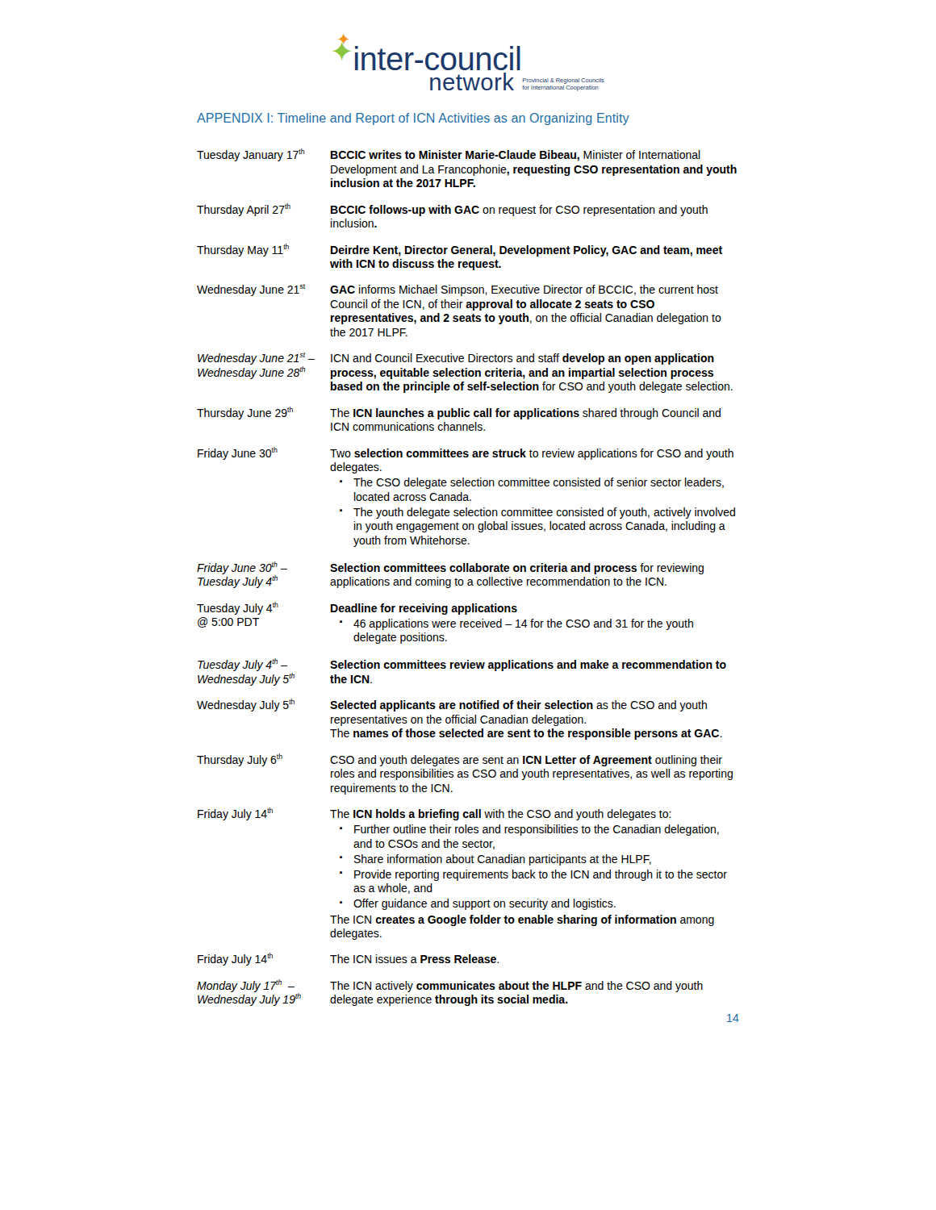✦✦ inter-council network Provincial & Regional Councils
for International Cooperation
APPENDIX I: Timeline and Report of ICN Activities as an Organizing Entity
| Tuesday January 17 th | BCCIC writes to Minister Marie-Claude Bibeau, Minister of International Development and La Francophonie , requesting CSO representation and youth inclusion at the 2017 HLPF. |
| Thursday April 27 th | BCCIC follows-up with GAC on request for CSO representation and youth inclusion . |
| Thursday May 11 th | Deirdre Kent, Director General, Development Policy, GAC and team, meet with ICN to discuss the request. |
| Wednesday June 21 st | GAC informs Michael Simpson, Executive Director of BCCIC, the current host Council of the ICN, of their approval to allocate 2 seats to CSO representatives, and 2 seats to youth , on the official Canadian delegation to the 2017 HLPF. |
| Wednesday June 21 st – Wednesday June 28 th | ICN and Council Executive Directors and staff develop an open application process, equitable selection criteria, and an impartial selection process based on the principle of self-selection for CSO and youth delegate selection. |
| Thursday June 29 th | The ICN launches a public call for applications shared through Council and ICN communications channels. |
| Friday June 30 th | Two selection committees are struck to review applications for CSO and youth delegates. The CSO delegate selection committee consisted of senior sector leaders, located across Canada. The youth delegate selection committee consisted of youth, actively involved in youth engagement on global issues, located across Canada, including a youth from Whitehorse. |
| Friday June 30 th – Tuesday July 4 th | Selection committees collaborate on criteria and process for reviewing applications and coming to a collective recommendation to the ICN. |
| Tuesday July 4 th @ 5:00 PDT | Deadline for receiving applications 46 applications were received – 14 for the CSO and 31 for the youth delegate positions. |
| Tuesday July 4 th – Wednesday July 5 th | Selection committees review applications and make a recommendation to the ICN . |
| Wednesday July 5 th | Selected applicants are notified of their selection as the CSO and youth representatives on the official Canadian delegation. The names of those selected are sent to the responsible persons at GAC . |
| Thursday July 6 th | CSO and youth delegates are sent an ICN Letter of Agreement outlining their roles and responsibilities as CSO and youth representatives, as well as reporting requirements to the ICN. |
| Friday July 14 th | The ICN holds a briefing call with the CSO and youth delegates to: Further outline their roles and responsibilities to the Canadian delegation, and to CSOs and the sector, Share information about Canadian participants at the HLPF, Provide reporting requirements back to the ICN and through it to the sector as a whole, and Offer guidance and support on security and logistics. The ICN creates a Google folder to enable sharing of information among delegates. |
| Friday July 14 th | The ICN issues a Press Release . |
| Monday July 17 th – Wednesday July 19 th | The ICN actively communicates about the HLPF and the CSO and youth delegate experience through its social media. |
14